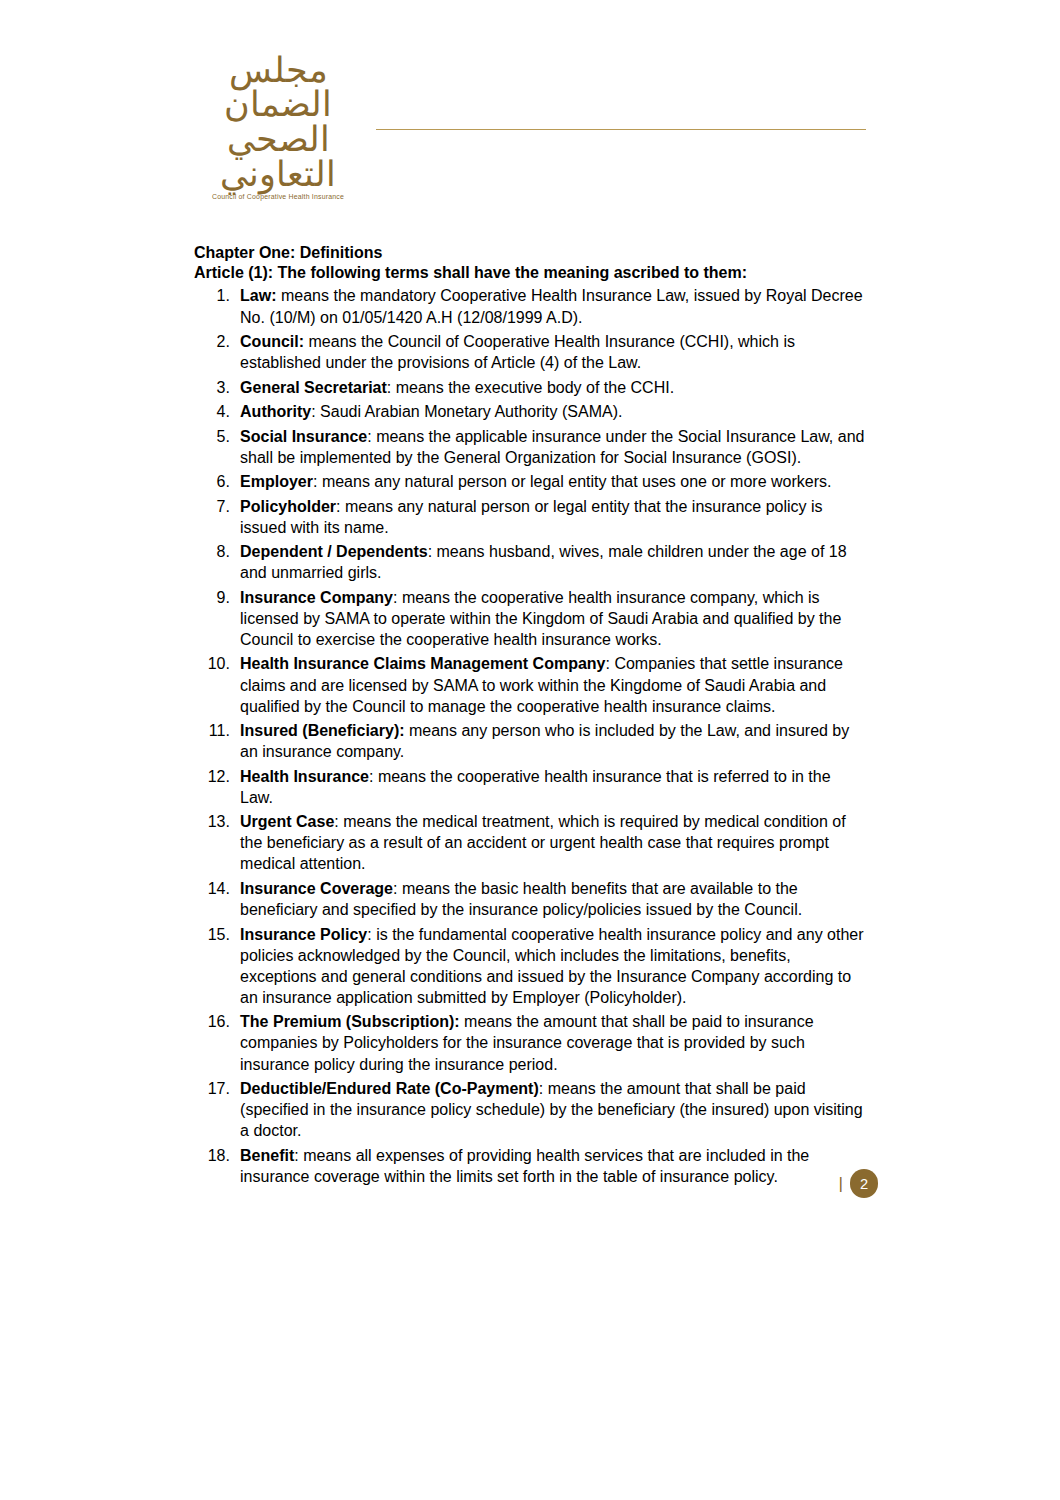مجلس الضمان الصحي التعاوني
Council of Cooperative Health Insurance
Chapter One: Definitions
Article (1): The following terms shall have the meaning ascribed to them:
Law: means the mandatory Cooperative Health Insurance Law, issued by Royal Decree No. (10/M) on 01/05/1420 A.H (12/08/1999 A.D).
Council: means the Council of Cooperative Health Insurance (CCHI), which is established under the provisions of Article (4) of the Law.
General Secretariat: means the executive body of the CCHI.
Authority: Saudi Arabian Monetary Authority (SAMA).
Social Insurance: means the applicable insurance under the Social Insurance Law, and shall be implemented by the General Organization for Social Insurance (GOSI).
Employer: means any natural person or legal entity that uses one or more workers.
Policyholder: means any natural person or legal entity that the insurance policy is issued with its name.
Dependent / Dependents: means husband, wives, male children under the age of 18 and unmarried girls.
Insurance Company: means the cooperative health insurance company, which is licensed by SAMA to operate within the Kingdom of Saudi Arabia and qualified by the Council to exercise the cooperative health insurance works.
Health Insurance Claims Management Company: Companies that settle insurance claims and are licensed by SAMA to work within the Kingdome of Saudi Arabia and qualified by the Council to manage the cooperative health insurance claims.
Insured (Beneficiary): means any person who is included by the Law, and insured by an insurance company.
Health Insurance: means the cooperative health insurance that is referred to in the Law.
Urgent Case: means the medical treatment, which is required by medical condition of the beneficiary as a result of an accident or urgent health case that requires prompt medical attention.
Insurance Coverage: means the basic health benefits that are available to the beneficiary and specified by the insurance policy/policies issued by the Council.
Insurance Policy: is the fundamental cooperative health insurance policy and any other policies acknowledged by the Council, which includes the limitations, benefits, exceptions and general conditions and issued by the Insurance Company according to an insurance application submitted by Employer (Policyholder).
The Premium (Subscription): means the amount that shall be paid to insurance companies by Policyholders for the insurance coverage that is provided by such insurance policy during the insurance period.
Deductible/Endured Rate (Co-Payment): means the amount that shall be paid (specified in the insurance policy schedule) by the beneficiary (the insured) upon visiting a doctor.
Benefit: means all expenses of providing health services that are included in the insurance coverage within the limits set forth in the table of insurance policy.
|
2